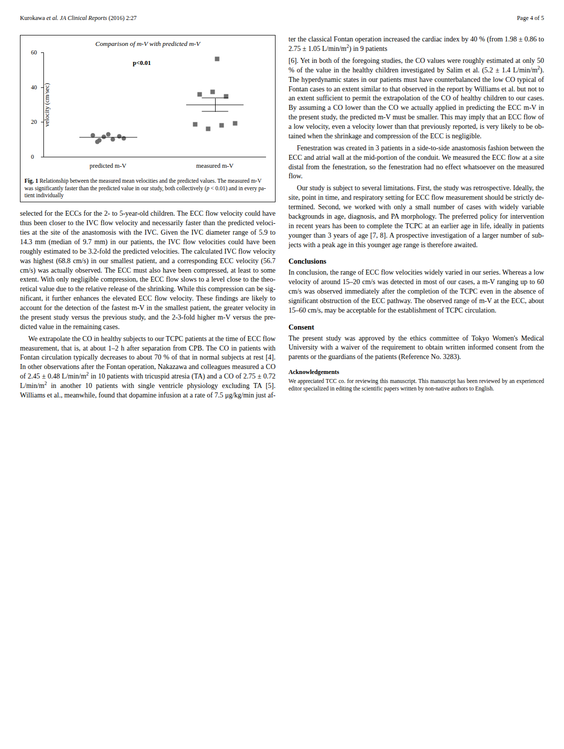Kurokawa et al. JA Clinical Reports (2016) 2:27
Page 4 of 5
Comparison of m-V with predicted m-V
velocity (cm/sec) 60 40 20 0 p<0.01
predicted m-V measured m-V
Fig. 1 Relationship between the measured mean velocities and the predicted values. The measured m-V was significantly faster than the predicted value in our study, both collectively (p < 0.01) and in every patient individually
selected for the ECCs for the 2- to 5-year-old children. The ECC flow velocity could have thus been closer to the IVC flow velocity and necessarily faster than the predicted velocities at the site of the anastomosis with the IVC. Given the IVC diameter range of 5.9 to 14.3 mm (median of 9.7 mm) in our patients, the IVC flow velocities could have been roughly estimated to be 3.2-fold the predicted velocities. The calculated IVC flow velocity was highest (68.8 cm/s) in our smallest patient, and a corresponding ECC velocity (56.7 cm/s) was actually observed. The ECC must also have been compressed, at least to some extent. With only negligible compression, the ECC flow slows to a level close to the theoretical value due to the relative release of the shrinking. While this compression can be significant, it further enhances the elevated ECC flow velocity. These findings are likely to account for the detection of the fastest m-V in the smallest patient, the greater velocity in the present study versus the previous study, and the 2-3-fold higher m-V versus the predicted value in the remaining cases.
We extrapolate the CO in healthy subjects to our TCPC patients at the time of ECC flow measurement, that is, at about 1–2 h after separation from CPB. The CO in patients with Fontan circulation typically decreases to about 70 % of that in normal subjects at rest [4]. In other observations after the Fontan operation, Nakazawa and colleagues measured a CO of 2.45 ± 0.48 L/min/m2 in 10 patients with tricuspid atresia (TA) and a CO of 2.75 ± 0.72 L/min/m2 in another 10 patients with single ventricle physiology excluding TA [5]. Williams et al., meanwhile, found that dopamine infusion at a rate of 7.5 μg/kg/min just after the classical Fontan operation increased the cardiac index by 40 % (from 1.98 ± 0.86 to 2.75 ± 1.05 L/min/m2) in 9 patients
[6]. Yet in both of the foregoing studies, the CO values were roughly estimated at only 50 % of the value in the healthy children investigated by Salim et al. (5.2 ± 1.4 L/min/m2). The hyperdynamic states in our patients must have counterbalanced the low CO typical of Fontan cases to an extent similar to that observed in the report by Williams et al. but not to an extent sufficient to permit the extrapolation of the CO of healthy children to our cases. By assuming a CO lower than the CO we actually applied in predicting the ECC m-V in the present study, the predicted m-V must be smaller. This may imply that an ECC flow of a low velocity, even a velocity lower than that previously reported, is very likely to be obtained when the shrinkage and compression of the ECC is negligible.
Fenestration was created in 3 patients in a side-to-side anastomosis fashion between the ECC and atrial wall at the mid-portion of the conduit. We measured the ECC flow at a site distal from the fenestration, so the fenestration had no effect whatsoever on the measured flow.
Our study is subject to several limitations. First, the study was retrospective. Ideally, the site, point in time, and respiratory setting for ECC flow measurement should be strictly determined. Second, we worked with only a small number of cases with widely variable backgrounds in age, diagnosis, and PA morphology. The preferred policy for intervention in recent years has been to complete the TCPC at an earlier age in life, ideally in patients younger than 3 years of age [7, 8]. A prospective investigation of a larger number of subjects with a peak age in this younger age range is therefore awaited.
Conclusions
In conclusion, the range of ECC flow velocities widely varied in our series. Whereas a low velocity of around 15–20 cm/s was detected in most of our cases, a m-V ranging up to 60 cm/s was observed immediately after the completion of the TCPC even in the absence of significant obstruction of the ECC pathway. The observed range of m-V at the ECC, about 15–60 cm/s, may be acceptable for the establishment of TCPC circulation.
Consent
The present study was approved by the ethics committee of Tokyo Women's Medical University with a waiver of the requirement to obtain written informed consent from the parents or the guardians of the patients (Reference No. 3283).
Acknowledgements
We appreciated TCC co. for reviewing this manuscript. This manuscript has been reviewed by an experienced editor specialized in editing the scientific papers written by non-native authors to English.